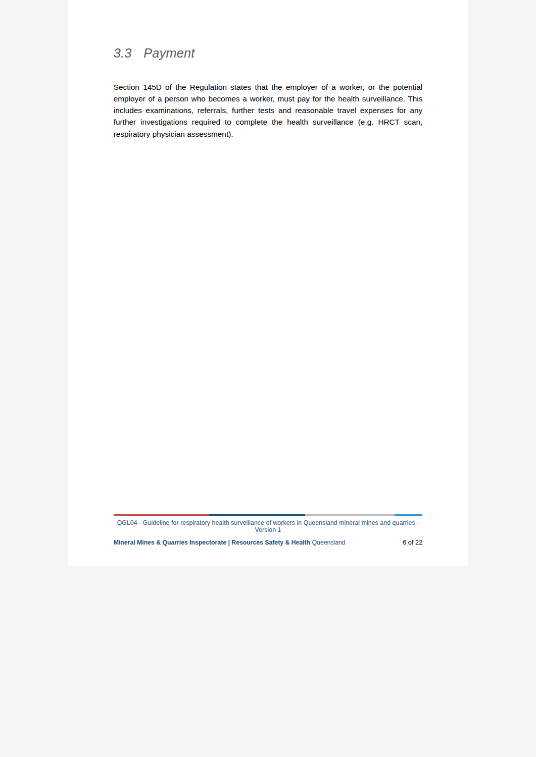3.3 Payment
Section 145D of the Regulation states that the employer of a worker, or the potential employer of a person who becomes a worker, must pay for the health surveillance. This includes examinations, referrals, further tests and reasonable travel expenses for any further investigations required to complete the health surveillance (e.g. HRCT scan, respiratory physician assessment).
QGL04 - Guideline for respiratory health surveillance of workers in Queensland mineral mines and quarries - Version 1
Mineral Mines & Quarries Inspectorate | Resources Safety & Health Queensland
6 of 22